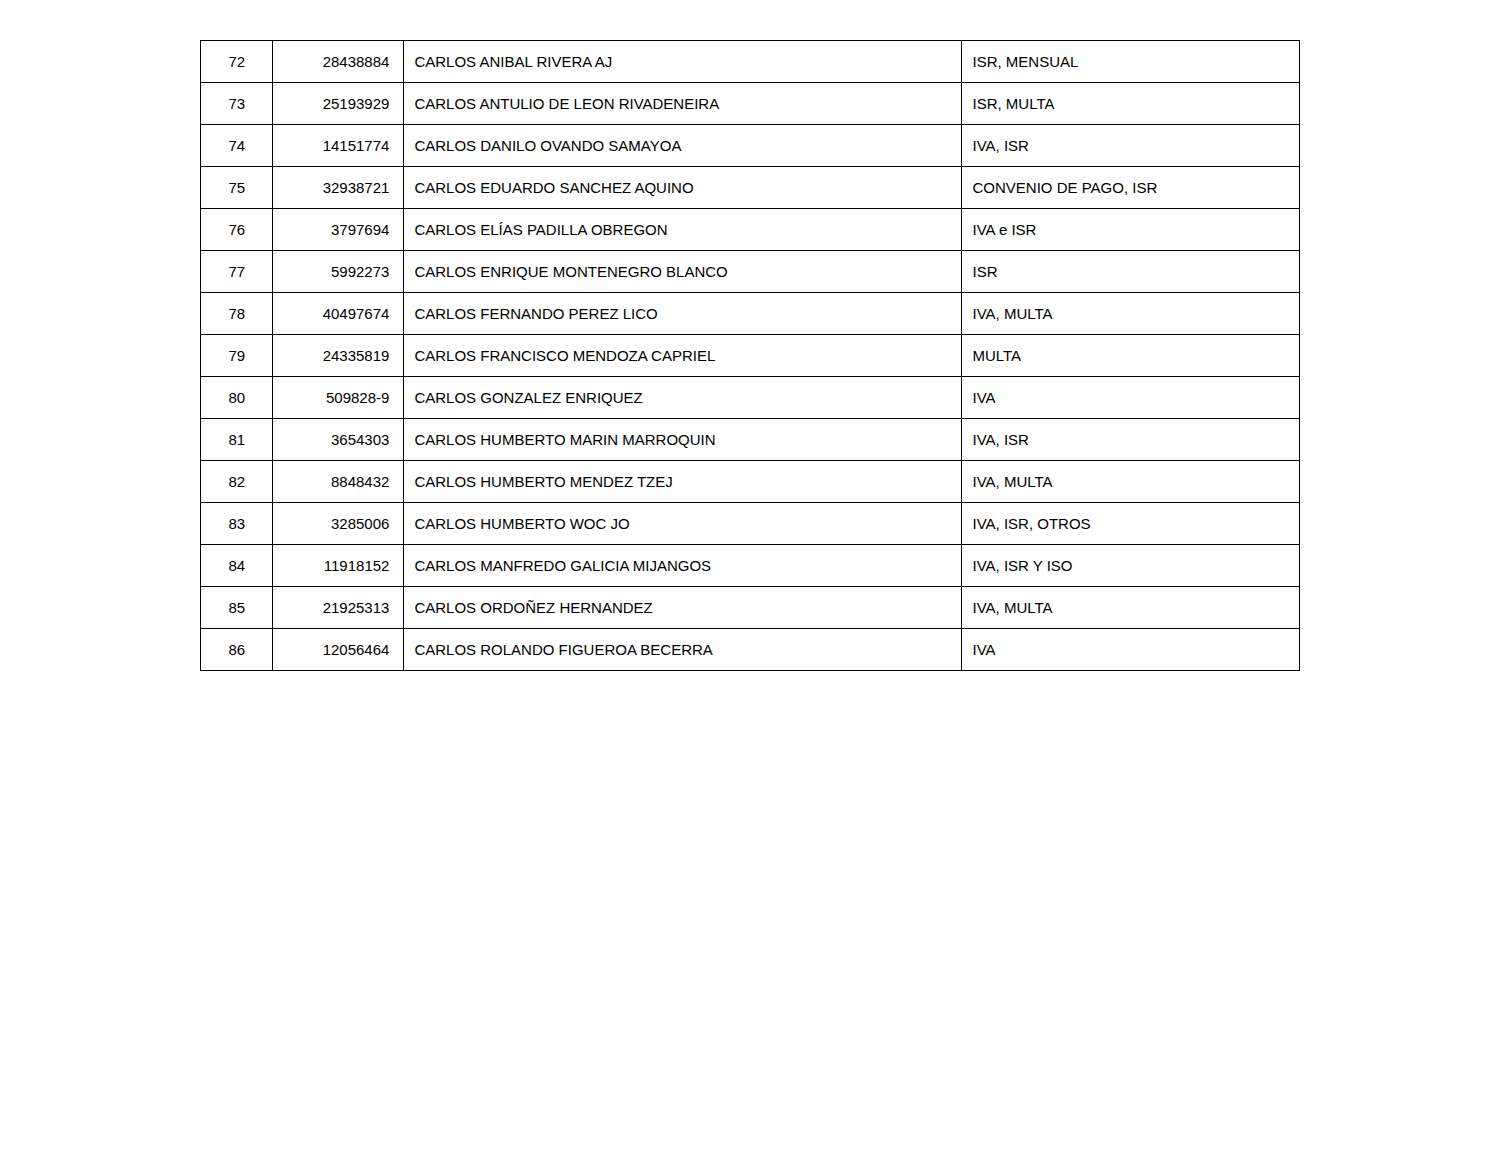| 72 | 28438884 | CARLOS ANIBAL RIVERA AJ | ISR, MENSUAL |
| 73 | 25193929 | CARLOS ANTULIO DE LEON RIVADENEIRA | ISR, MULTA |
| 74 | 14151774 | CARLOS DANILO OVANDO SAMAYOA | IVA, ISR |
| 75 | 32938721 | CARLOS EDUARDO SANCHEZ AQUINO | CONVENIO DE PAGO, ISR |
| 76 | 3797694 | CARLOS ELÍAS PADILLA OBREGON | IVA e ISR |
| 77 | 5992273 | CARLOS ENRIQUE MONTENEGRO BLANCO | ISR |
| 78 | 40497674 | CARLOS FERNANDO PEREZ LICO | IVA, MULTA |
| 79 | 24335819 | CARLOS FRANCISCO MENDOZA CAPRIEL | MULTA |
| 80 | 509828-9 | CARLOS GONZALEZ ENRIQUEZ | IVA |
| 81 | 3654303 | CARLOS HUMBERTO MARIN MARROQUIN | IVA, ISR |
| 82 | 8848432 | CARLOS HUMBERTO MENDEZ TZEJ | IVA, MULTA |
| 83 | 3285006 | CARLOS HUMBERTO WOC JO | IVA, ISR, OTROS |
| 84 | 11918152 | CARLOS MANFREDO GALICIA MIJANGOS | IVA, ISR Y ISO |
| 85 | 21925313 | CARLOS ORDOÑEZ HERNANDEZ | IVA, MULTA |
| 86 | 12056464 | CARLOS ROLANDO FIGUEROA BECERRA | IVA |